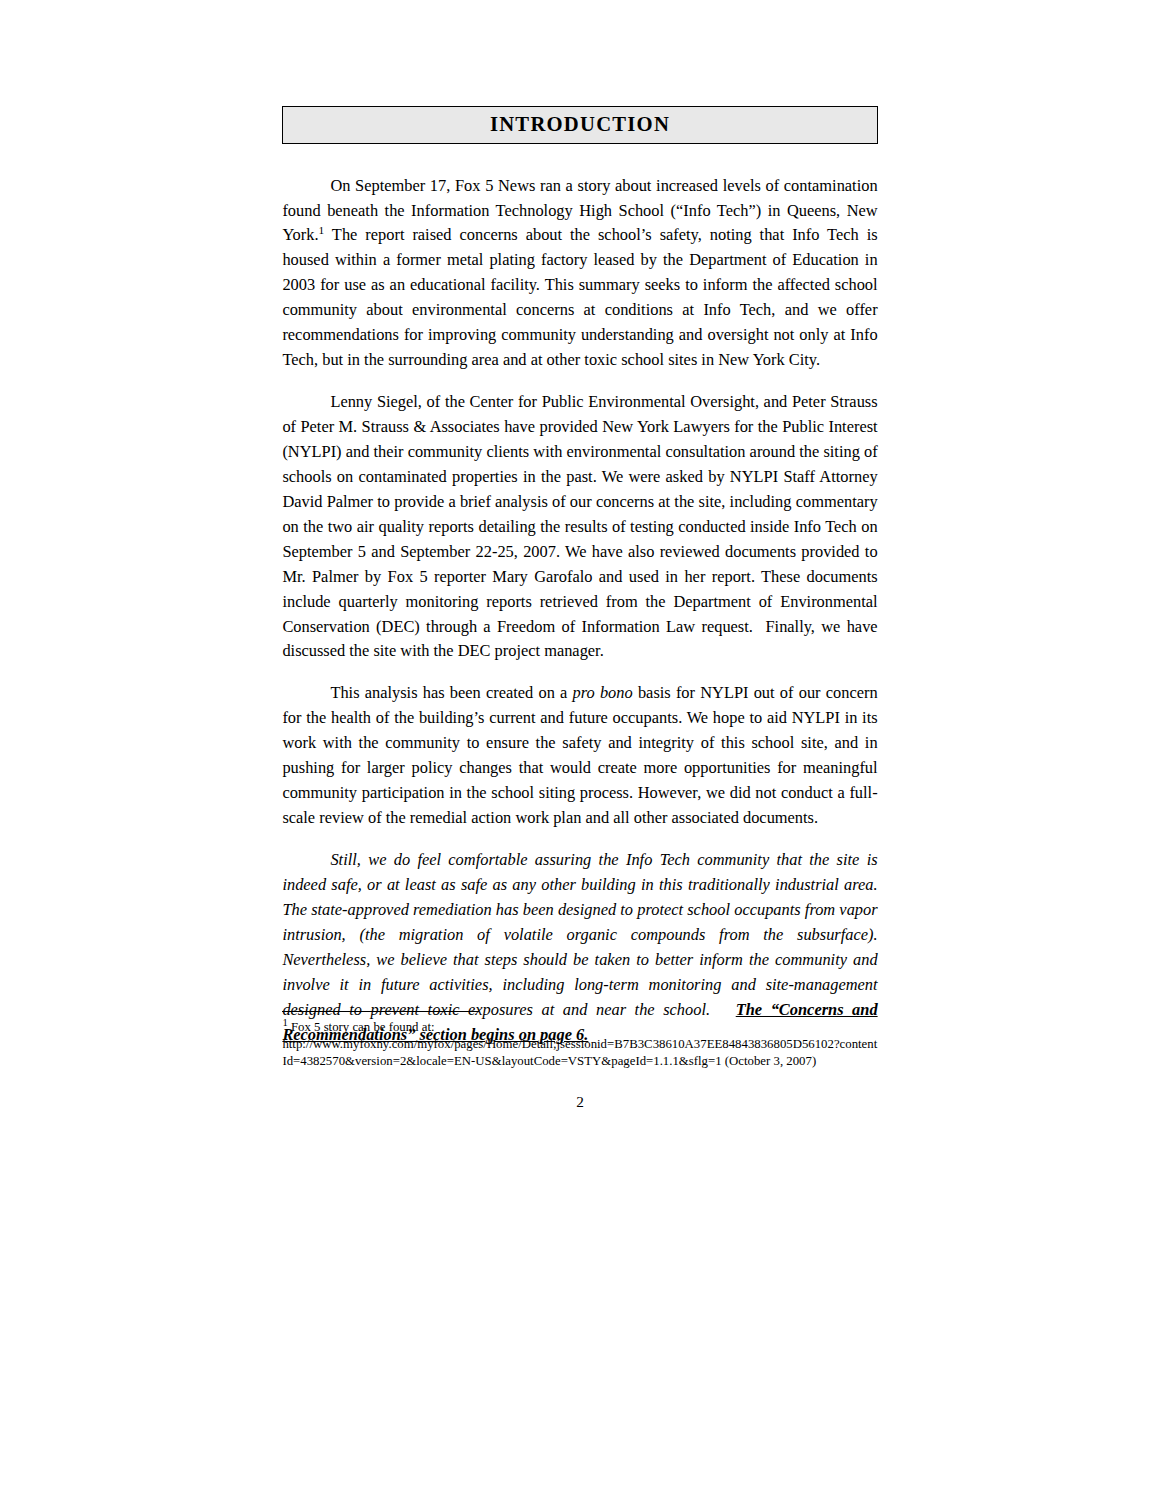INTRODUCTION
On September 17, Fox 5 News ran a story about increased levels of contamination found beneath the Information Technology High School (“Info Tech”) in Queens, New York.1 The report raised concerns about the school’s safety, noting that Info Tech is housed within a former metal plating factory leased by the Department of Education in 2003 for use as an educational facility. This summary seeks to inform the affected school community about environmental concerns at conditions at Info Tech, and we offer recommendations for improving community understanding and oversight not only at Info Tech, but in the surrounding area and at other toxic school sites in New York City.
Lenny Siegel, of the Center for Public Environmental Oversight, and Peter Strauss of Peter M. Strauss & Associates have provided New York Lawyers for the Public Interest (NYLPI) and their community clients with environmental consultation around the siting of schools on contaminated properties in the past. We were asked by NYLPI Staff Attorney David Palmer to provide a brief analysis of our concerns at the site, including commentary on the two air quality reports detailing the results of testing conducted inside Info Tech on September 5 and September 22-25, 2007. We have also reviewed documents provided to Mr. Palmer by Fox 5 reporter Mary Garofalo and used in her report. These documents include quarterly monitoring reports retrieved from the Department of Environmental Conservation (DEC) through a Freedom of Information Law request. Finally, we have discussed the site with the DEC project manager.
This analysis has been created on a pro bono basis for NYLPI out of our concern for the health of the building’s current and future occupants. We hope to aid NYLPI in its work with the community to ensure the safety and integrity of this school site, and in pushing for larger policy changes that would create more opportunities for meaningful community participation in the school siting process. However, we did not conduct a full-scale review of the remedial action work plan and all other associated documents.
Still, we do feel comfortable assuring the Info Tech community that the site is indeed safe, or at least as safe as any other building in this traditionally industrial area. The state-approved remediation has been designed to protect school occupants from vapor intrusion, (the migration of volatile organic compounds from the subsurface). Nevertheless, we believe that steps should be taken to better inform the community and involve it in future activities, including long-term monitoring and site-management designed to prevent toxic exposures at and near the school. The “Concerns and Recommendations” section begins on page 6.
1 Fox 5 story can be found at:
http://www.myfoxny.com/myfox/pages/Home/Detail;jsessionid=B7B3C38610A37EE84843836805D56102?contentId=4382570&version=2&locale=EN-US&layoutCode=VSTY&pageId=1.1.1&sflg=1 (October 3, 2007)
2